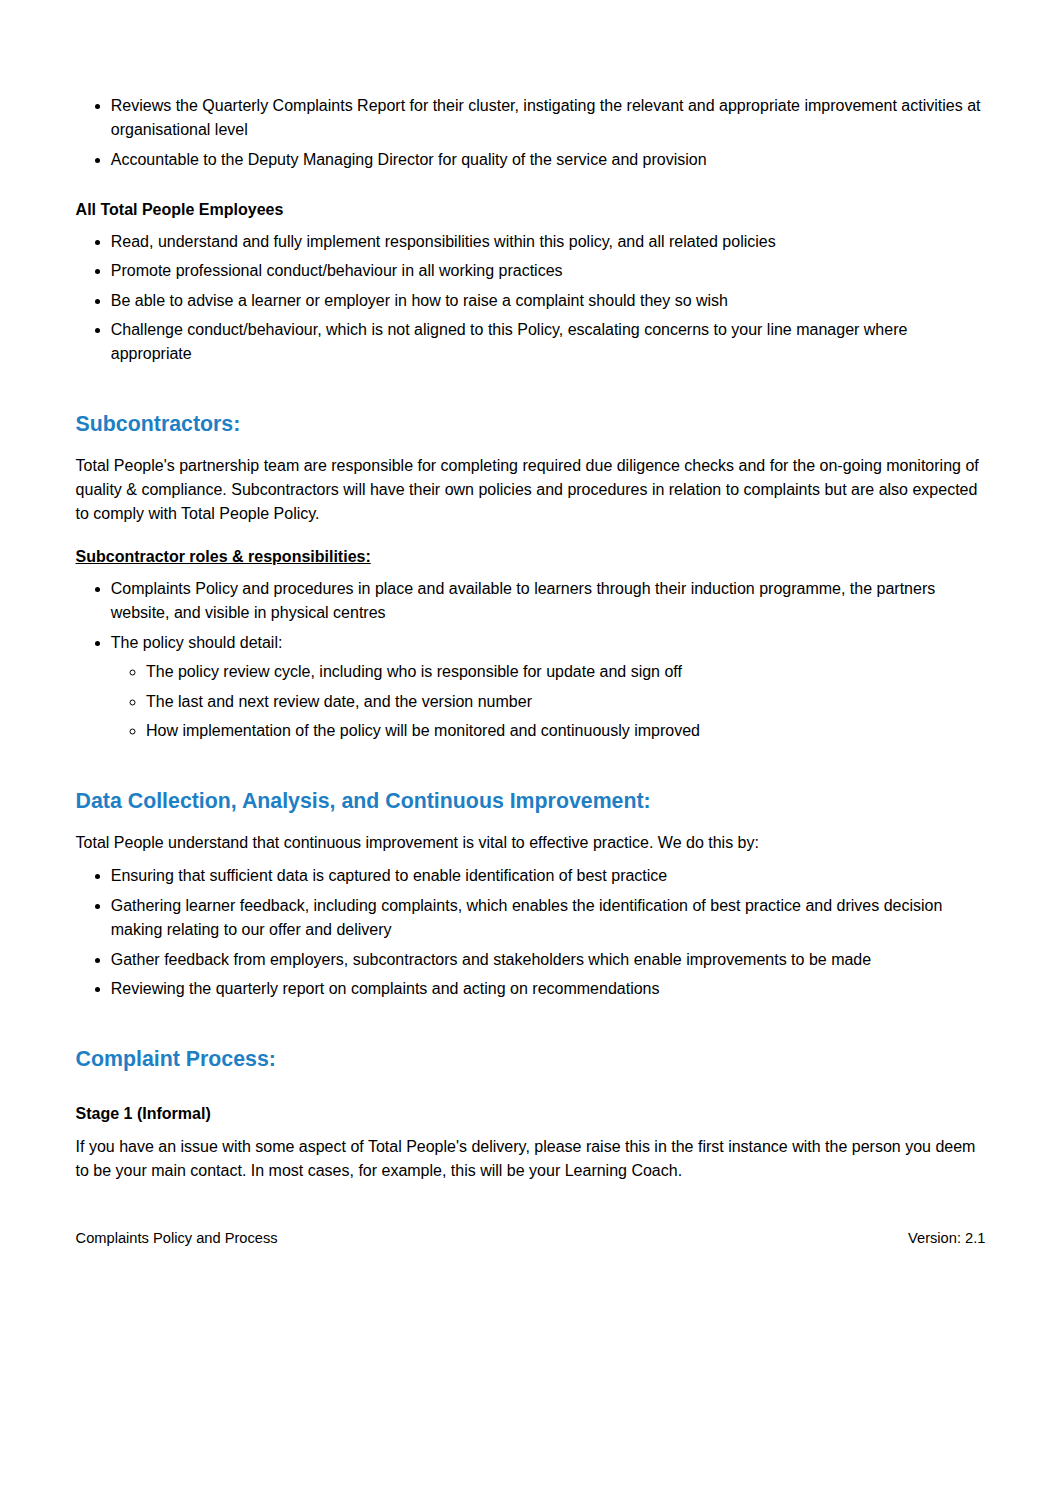Reviews the Quarterly Complaints Report for their cluster, instigating the relevant and appropriate improvement activities at organisational level
Accountable to the Deputy Managing Director for quality of the service and provision
All Total People Employees
Read, understand and fully implement responsibilities within this policy, and all related policies
Promote professional conduct/behaviour in all working practices
Be able to advise a learner or employer in how to raise a complaint should they so wish
Challenge conduct/behaviour, which is not aligned to this Policy, escalating concerns to your line manager where appropriate
Subcontractors:
Total People's partnership team are responsible for completing required due diligence checks and for the on-going monitoring of quality & compliance. Subcontractors will have their own policies and procedures in relation to complaints but are also expected to comply with Total People Policy.
Subcontractor roles & responsibilities:
Complaints Policy and procedures in place and available to learners through their induction programme, the partners website, and visible in physical centres
The policy should detail:
The policy review cycle, including who is responsible for update and sign off
The last and next review date, and the version number
How implementation of the policy will be monitored and continuously improved
Data Collection, Analysis, and Continuous Improvement:
Total People understand that continuous improvement is vital to effective practice. We do this by:
Ensuring that sufficient data is captured to enable identification of best practice
Gathering learner feedback, including complaints, which enables the identification of best practice and drives decision making relating to our offer and delivery
Gather feedback from employers, subcontractors and stakeholders which enable improvements to be made
Reviewing the quarterly report on complaints and acting on recommendations
Complaint Process:
Stage 1 (Informal)
If you have an issue with some aspect of Total People's delivery, please raise this in the first instance with the person you deem to be your main contact. In most cases, for example, this will be your Learning Coach.
Complaints Policy and Process Version: 2.1